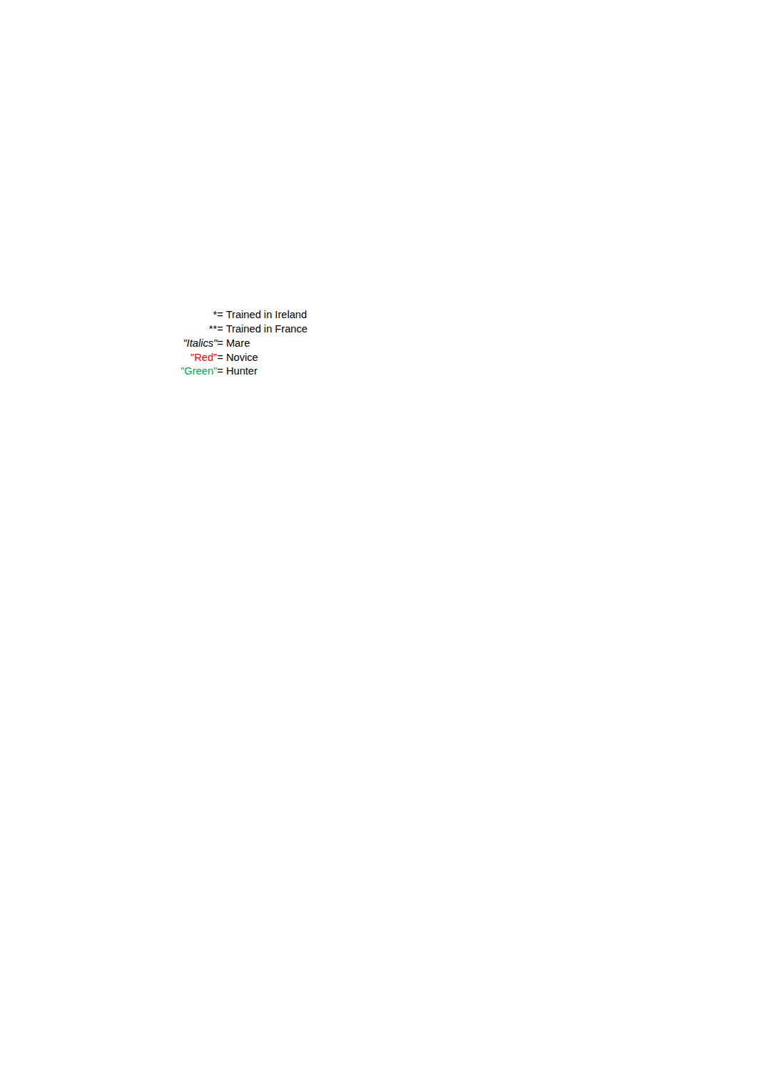| * | = Trained in Ireland |
| ** | = Trained in France |
| "Italics" | = Mare |
| "Red" | = Novice |
| "Green" | = Hunter |